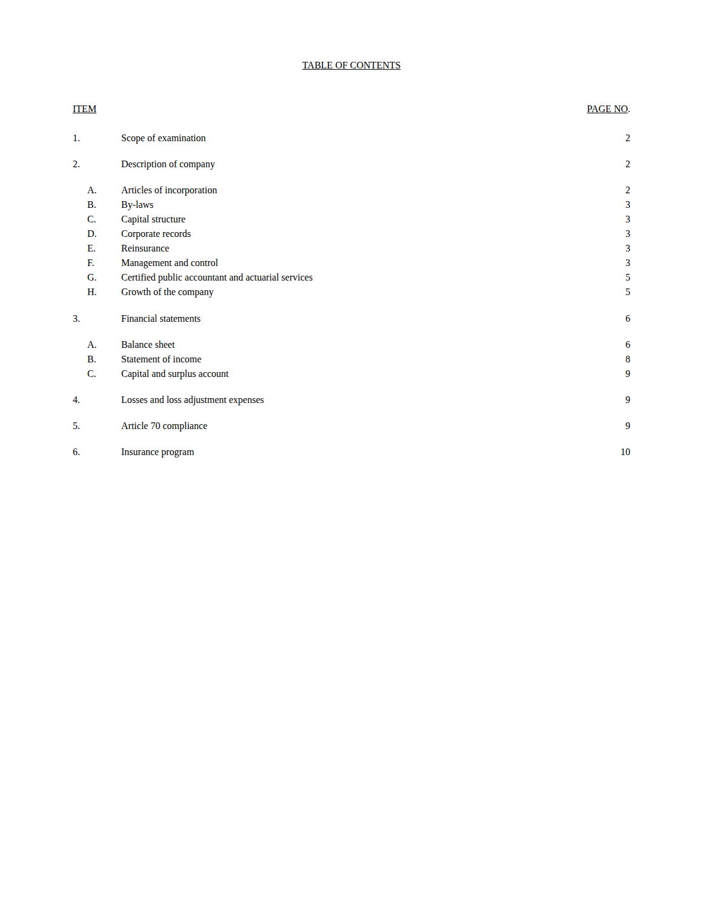TABLE OF CONTENTS
| ITEM | | PAGE NO . |
| 1. | Scope of examination | 2 |
| 2. | Description of company | 2 |
| A. | Articles of incorporation | 2 |
| B. | By-laws | 3 |
| C. | Capital structure | 3 |
| D. | Corporate records | 3 |
| E. | Reinsurance | 3 |
| F. | Management and control | 3 |
| G. | Certified public accountant and actuarial services | 5 |
| H. | Growth of the company | 5 |
| 3. | Financial statements | 6 |
| A. | Balance sheet | 6 |
| B. | Statement of income | 8 |
| C. | Capital and surplus account | 9 |
| 4. | Losses and loss adjustment expenses | 9 |
| 5. | Article 70 compliance | 9 |
| 6. | Insurance program | 10 |